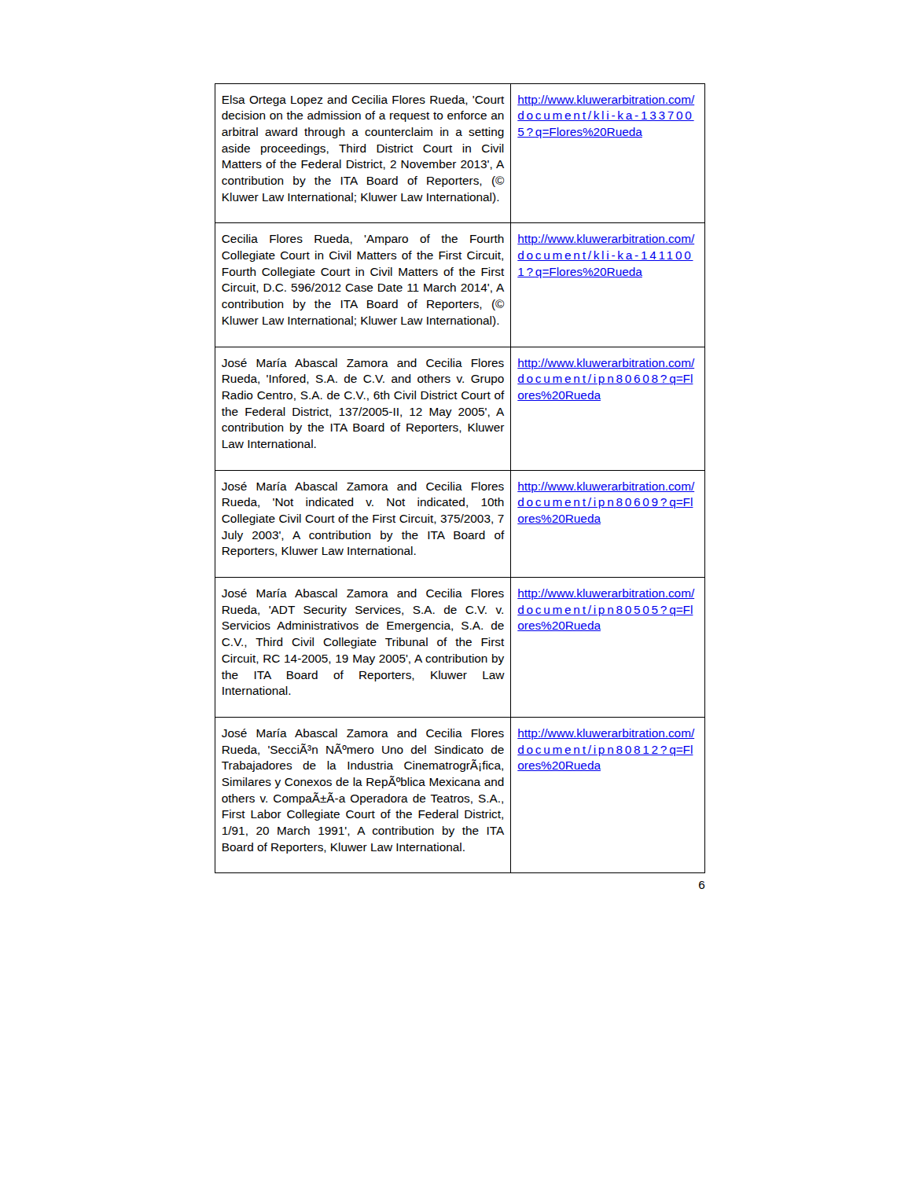| Elsa Ortega Lopez and Cecilia Flores Rueda, 'Court decision on the admission of a request to enforce an arbitral award through a counterclaim in a setting aside proceedings, Third District Court in Civil Matters of the Federal District, 2 November 2013', A contribution by the ITA Board of Reporters, (© Kluwer Law International; Kluwer Law International). | http://www.kluwerarbitration.com/ document/kli-ka-1337005? q=Flores%20Rueda |
| Cecilia Flores Rueda, 'Amparo of the Fourth Collegiate Court in Civil Matters of the First Circuit, Fourth Collegiate Court in Civil Matters of the First Circuit, D.C. 596/2012 Case Date 11 March 2014', A contribution by the ITA Board of Reporters, (© Kluwer Law International; Kluwer Law International). | http://www.kluwerarbitration.com/ document/kli-ka-1411001? q=Flores%20Rueda |
| José María Abascal Zamora and Cecilia Flores Rueda, 'Infored, S.A. de C.V. and others v. Grupo Radio Centro, S.A. de C.V., 6th Civil District Court of the Federal District, 137/2005-II, 12 May 2005', A contribution by the ITA Board of Reporters, Kluwer Law International. | http://www.kluwerarbitration.com/ document/ipn80608? q=Flores%20Rueda |
| José María Abascal Zamora and Cecilia Flores Rueda, 'Not indicated v. Not indicated, 10th Collegiate Civil Court of the First Circuit, 375/2003, 7 July 2003', A contribution by the ITA Board of Reporters, Kluwer Law International. | http://www.kluwerarbitration.com/ document/ipn80609? q=Flores%20Rueda |
| José María Abascal Zamora and Cecilia Flores Rueda, 'ADT Security Services, S.A. de C.V. v. Servicios Administrativos de Emergencia, S.A. de C.V., Third Civil Collegiate Tribunal of the First Circuit, RC 14-2005, 19 May 2005', A contribution by the ITA Board of Reporters, Kluwer Law International. | http://www.kluwerarbitration.com/ document/ipn80505? q=Flores%20Rueda |
| José María Abascal Zamora and Cecilia Flores Rueda, 'SecciÃ³n NÃºmero Uno del Sindicato de Trabajadores de la Industria CinematrogrÃ¡fica, Similares y Conexos de la RepÃºblica Mexicana and others v. CompaÃ±Ã-a Operadora de Teatros, S.A., First Labor Collegiate Court of the Federal District, 1/91, 20 March 1991', A contribution by the ITA Board of Reporters, Kluwer Law International. | http://www.kluwerarbitration.com/ document/ipn80812? q=Flores%20Rueda |
6